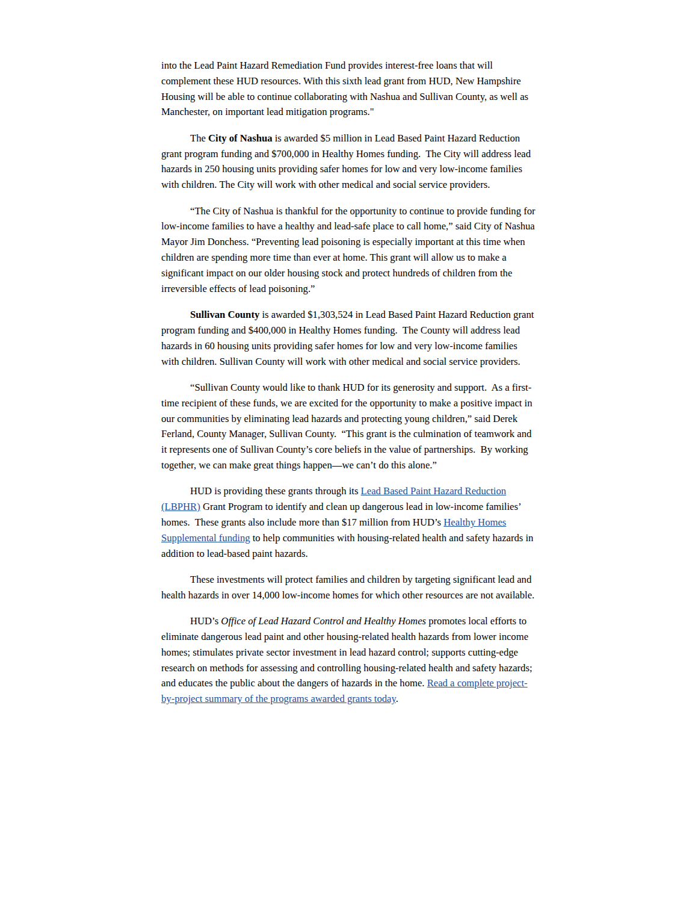into the Lead Paint Hazard Remediation Fund provides interest-free loans that will complement these HUD resources. With this sixth lead grant from HUD, New Hampshire Housing will be able to continue collaborating with Nashua and Sullivan County, as well as Manchester, on important lead mitigation programs."
The City of Nashua is awarded $5 million in Lead Based Paint Hazard Reduction grant program funding and $700,000 in Healthy Homes funding. The City will address lead hazards in 250 housing units providing safer homes for low and very low-income families with children. The City will work with other medical and social service providers.
“The City of Nashua is thankful for the opportunity to continue to provide funding for low-income families to have a healthy and lead-safe place to call home,” said City of Nashua Mayor Jim Donchess. “Preventing lead poisoning is especially important at this time when children are spending more time than ever at home. This grant will allow us to make a significant impact on our older housing stock and protect hundreds of children from the irreversible effects of lead poisoning.”
Sullivan County is awarded $1,303,524 in Lead Based Paint Hazard Reduction grant program funding and $400,000 in Healthy Homes funding. The County will address lead hazards in 60 housing units providing safer homes for low and very low-income families with children. Sullivan County will work with other medical and social service providers.
“Sullivan County would like to thank HUD for its generosity and support. As a first-time recipient of these funds, we are excited for the opportunity to make a positive impact in our communities by eliminating lead hazards and protecting young children,” said Derek Ferland, County Manager, Sullivan County. “This grant is the culmination of teamwork and it represents one of Sullivan County’s core beliefs in the value of partnerships. By working together, we can make great things happen—we can’t do this alone.”
HUD is providing these grants through its Lead Based Paint Hazard Reduction (LBPHR) Grant Program to identify and clean up dangerous lead in low-income families’ homes. These grants also include more than $17 million from HUD’s Healthy Homes Supplemental funding to help communities with housing-related health and safety hazards in addition to lead-based paint hazards.
These investments will protect families and children by targeting significant lead and health hazards in over 14,000 low-income homes for which other resources are not available.
HUD’s Office of Lead Hazard Control and Healthy Homes promotes local efforts to eliminate dangerous lead paint and other housing-related health hazards from lower income homes; stimulates private sector investment in lead hazard control; supports cutting-edge research on methods for assessing and controlling housing-related health and safety hazards; and educates the public about the dangers of hazards in the home. Read a complete project-by-project summary of the programs awarded grants today.